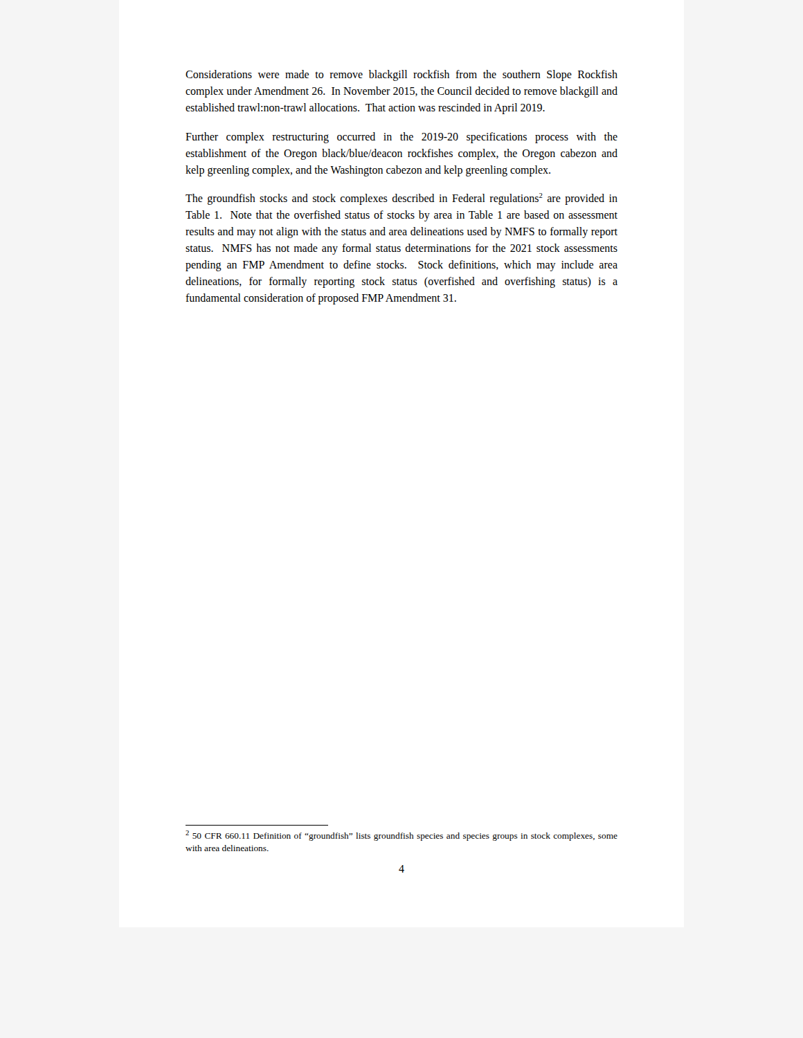Considerations were made to remove blackgill rockfish from the southern Slope Rockfish complex under Amendment 26. In November 2015, the Council decided to remove blackgill and established trawl:non-trawl allocations. That action was rescinded in April 2019.
Further complex restructuring occurred in the 2019-20 specifications process with the establishment of the Oregon black/blue/deacon rockfishes complex, the Oregon cabezon and kelp greenling complex, and the Washington cabezon and kelp greenling complex.
The groundfish stocks and stock complexes described in Federal regulations2 are provided in Table 1. Note that the overfished status of stocks by area in Table 1 are based on assessment results and may not align with the status and area delineations used by NMFS to formally report status. NMFS has not made any formal status determinations for the 2021 stock assessments pending an FMP Amendment to define stocks. Stock definitions, which may include area delineations, for formally reporting stock status (overfished and overfishing status) is a fundamental consideration of proposed FMP Amendment 31.
2 50 CFR 660.11 Definition of “groundfish” lists groundfish species and species groups in stock complexes, some with area delineations.
4